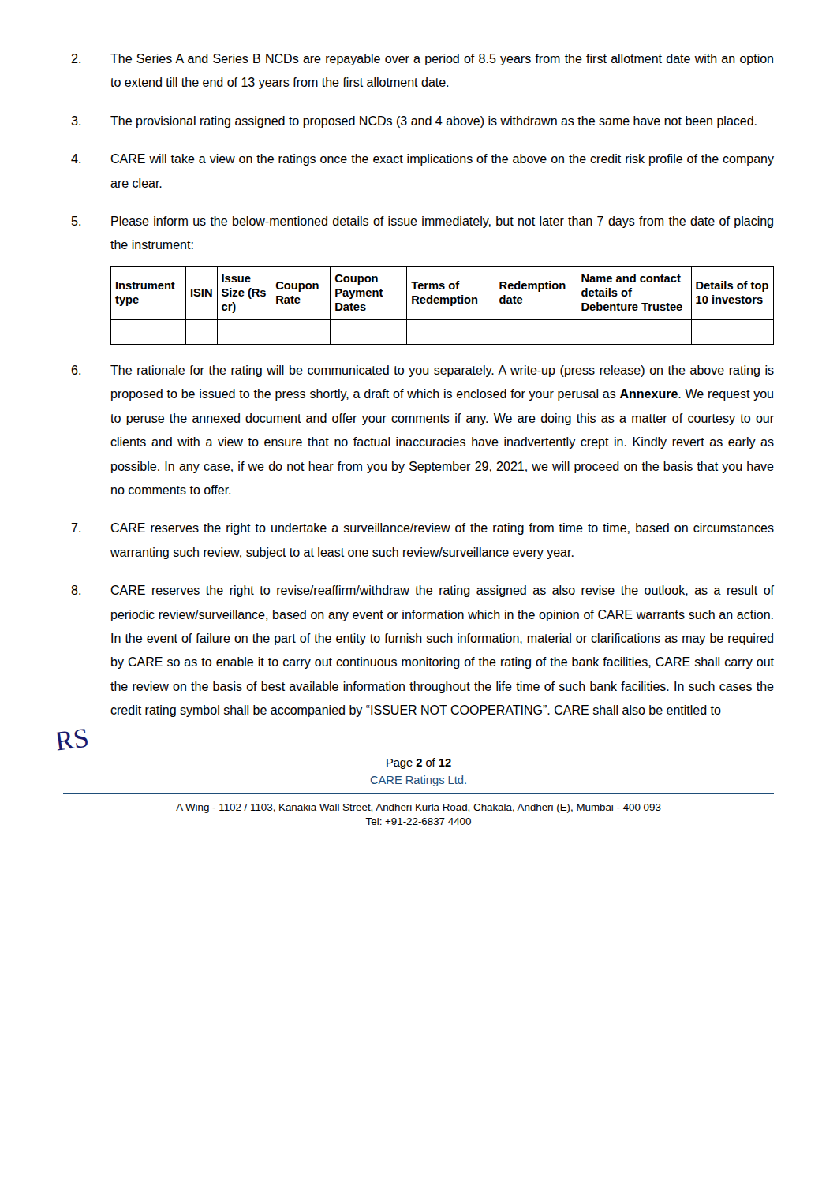The Series A and Series B NCDs are repayable over a period of 8.5 years from the first allotment date with an option to extend till the end of 13 years from the first allotment date.
The provisional rating assigned to proposed NCDs (3 and 4 above) is withdrawn as the same have not been placed.
CARE will take a view on the ratings once the exact implications of the above on the credit risk profile of the company are clear.
Please inform us the below-mentioned details of issue immediately, but not later than 7 days from the date of placing the instrument:
| Instrument type | ISIN | Issue Size (Rs cr) | Coupon Rate | Coupon Payment Dates | Terms of Redemption | Redemption date | Name and contact details of Debenture Trustee | Details of top 10 investors |
| --- | --- | --- | --- | --- | --- | --- | --- | --- |
The rationale for the rating will be communicated to you separately. A write-up (press release) on the above rating is proposed to be issued to the press shortly, a draft of which is enclosed for your perusal as Annexure. We request you to peruse the annexed document and offer your comments if any. We are doing this as a matter of courtesy to our clients and with a view to ensure that no factual inaccuracies have inadvertently crept in. Kindly revert as early as possible. In any case, if we do not hear from you by September 29, 2021, we will proceed on the basis that you have no comments to offer.
CARE reserves the right to undertake a surveillance/review of the rating from time to time, based on circumstances warranting such review, subject to at least one such review/surveillance every year.
CARE reserves the right to revise/reaffirm/withdraw the rating assigned as also revise the outlook, as a result of periodic review/surveillance, based on any event or information which in the opinion of CARE warrants such an action. In the event of failure on the part of the entity to furnish such information, material or clarifications as may be required by CARE so as to enable it to carry out continuous monitoring of the rating of the bank facilities, CARE shall carry out the review on the basis of best available information throughout the life time of such bank facilities. In such cases the credit rating symbol shall be accompanied by “ISSUER NOT COOPERATING”. CARE shall also be entitled to
RS
Page 2 of 12
CARE Ratings Ltd.
A Wing - 1102 / 1103, Kanakia Wall Street, Andheri Kurla Road, Chakala, Andheri (E), Mumbai - 400 093
Tel: +91-22-6837 4400